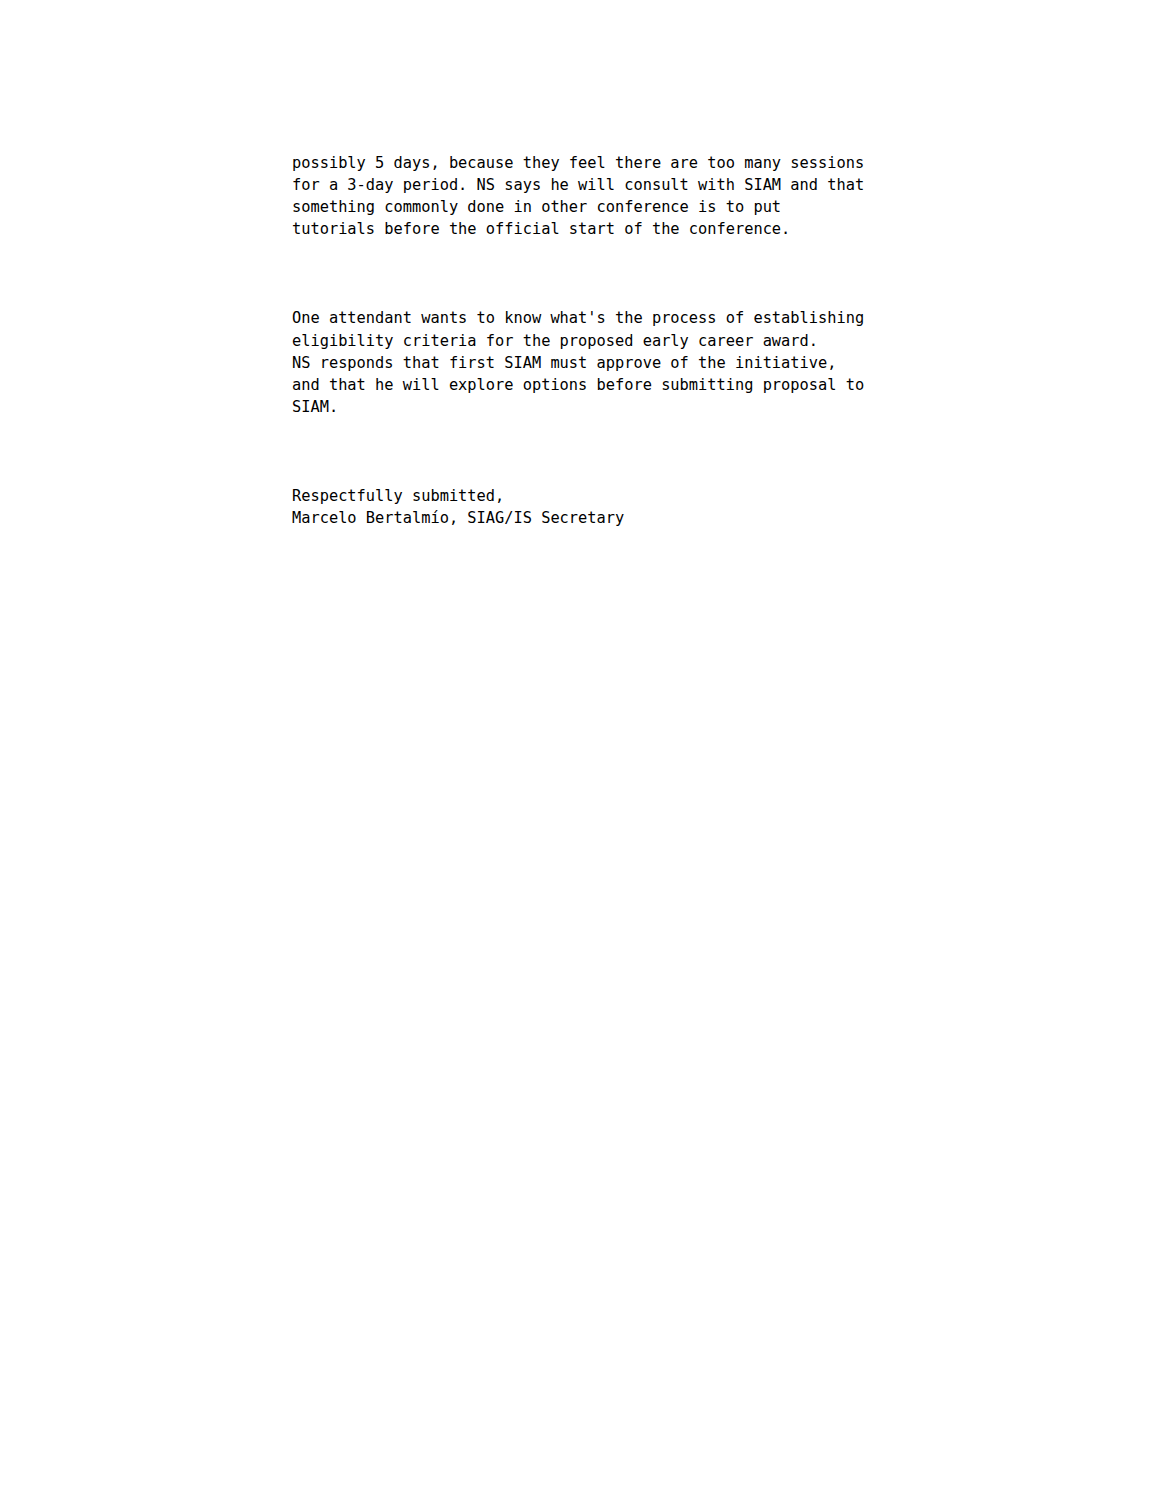possibly 5 days, because they feel there are too many sessions for a 3-day period. NS says he will consult with SIAM and that something commonly done in other conference is to put tutorials before the official start of the conference.
One attendant wants to know what's the process of establishing eligibility criteria for the proposed early career award. NS responds that first SIAM must approve of the initiative, and that he will explore options before submitting proposal to SIAM.
Respectfully submitted, Marcelo Bertalmío, SIAG/IS Secretary